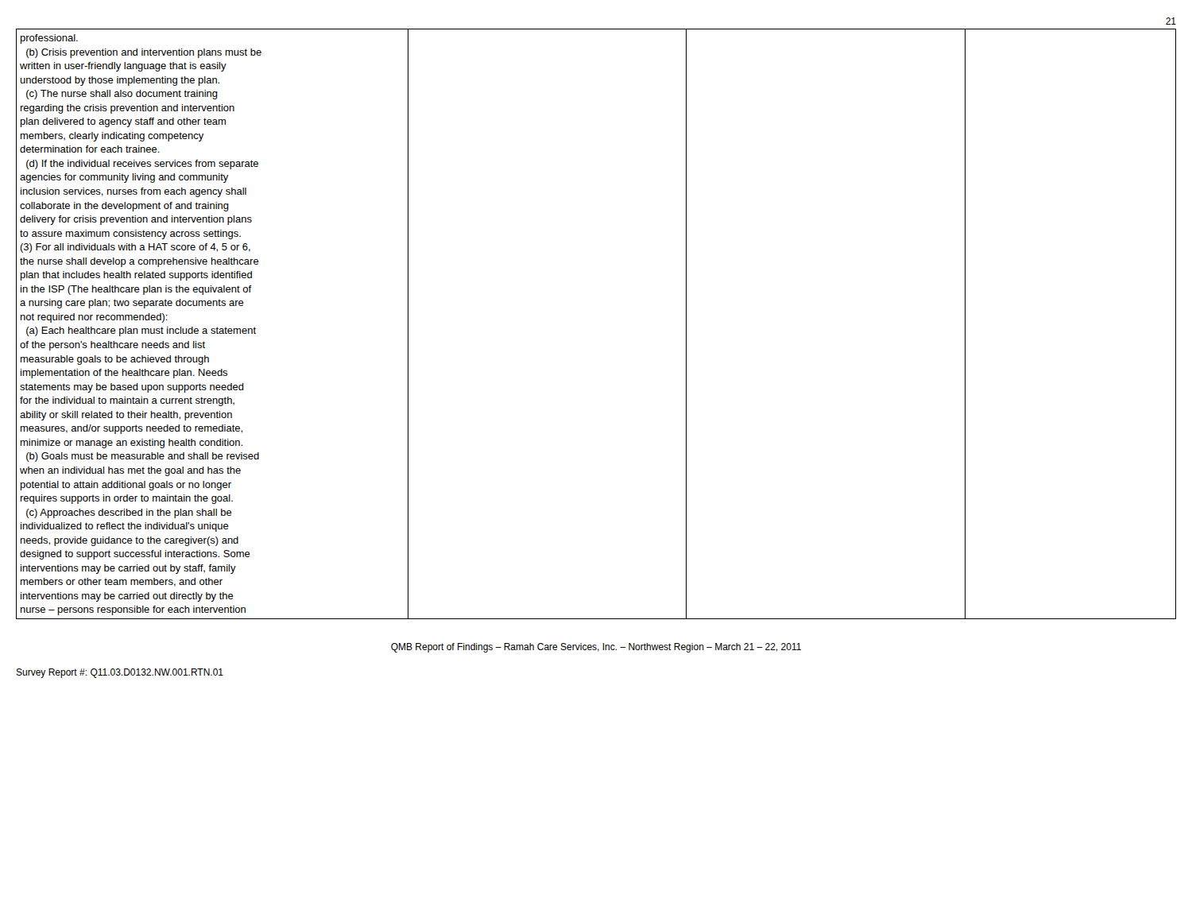21
| professional. (b) Crisis prevention and intervention plans must be written in user-friendly language that is easily understood by those implementing the plan. (c) The nurse shall also document training regarding the crisis prevention and intervention plan delivered to agency staff and other team members, clearly indicating competency determination for each trainee. (d) If the individual receives services from separate agencies for community living and community inclusion services, nurses from each agency shall collaborate in the development of and training delivery for crisis prevention and intervention plans to assure maximum consistency across settings. (3) For all individuals with a HAT score of 4, 5 or 6, the nurse shall develop a comprehensive healthcare plan that includes health related supports identified in the ISP (The healthcare plan is the equivalent of a nursing care plan; two separate documents are not required nor recommended): (a) Each healthcare plan must include a statement of the person's healthcare needs and list measurable goals to be achieved through implementation of the healthcare plan. Needs statements may be based upon supports needed for the individual to maintain a current strength, ability or skill related to their health, prevention measures, and/or supports needed to remediate, minimize or manage an existing health condition. (b) Goals must be measurable and shall be revised when an individual has met the goal and has the potential to attain additional goals or no longer requires supports in order to maintain the goal. (c) Approaches described in the plan shall be individualized to reflect the individual's unique needs, provide guidance to the caregiver(s) and designed to support successful interactions. Some interventions may be carried out by staff, family members or other team members, and other interventions may be carried out directly by the nurse – persons responsible for each intervention | | | |
QMB Report of Findings – Ramah Care Services, Inc. – Northwest Region – March 21 – 22, 2011
Survey Report #: Q11.03.D0132.NW.001.RTN.01